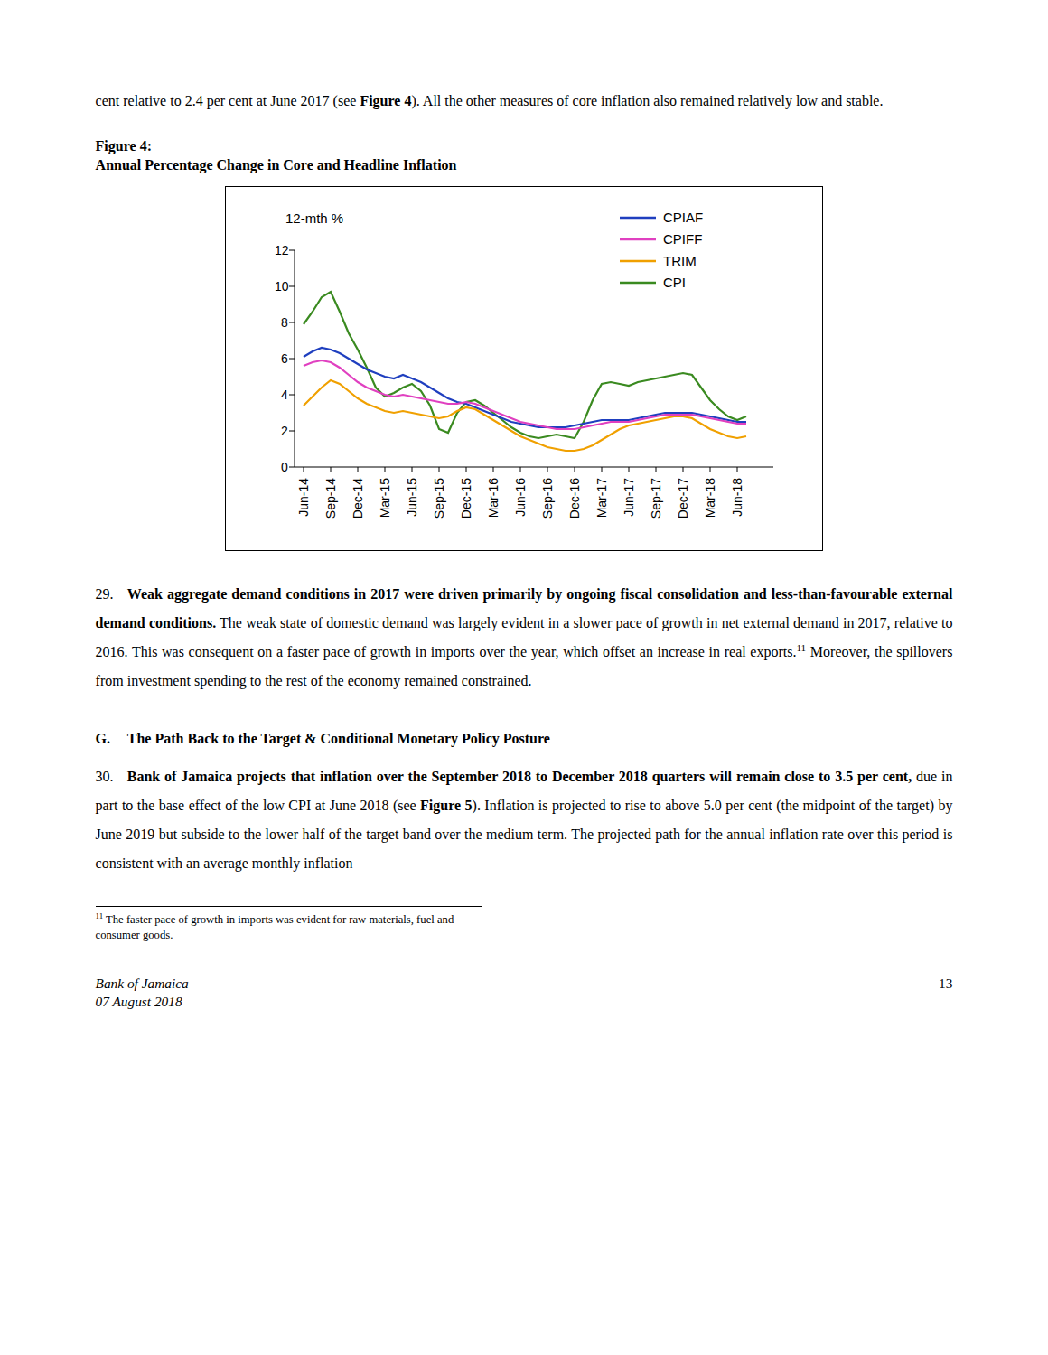cent relative to 2.4 per cent at June 2017 (see Figure 4). All the other measures of core inflation also remained relatively low and stable.
Figure 4:
Annual Percentage Change in Core and Headline Inflation
12-mth % CPIAF CPIFF TRIM CPI 12 10 8 6 4 2 0 Jun-14 Sep-14 Dec-14 Mar-15 Jun-15 Sep-15 Dec-15 Mar-16 Jun-16 Sep-16 Dec-16 Mar-17 Jun-17 Sep-17 Dec-17 Mar-18 Jun-18
29. Weak aggregate demand conditions in 2017 were driven primarily by ongoing fiscal consolidation and less-than-favourable external demand conditions. The weak state of domestic demand was largely evident in a slower pace of growth in net external demand in 2017, relative to 2016. This was consequent on a faster pace of growth in imports over the year, which offset an increase in real exports.11 Moreover, the spillovers from investment spending to the rest of the economy remained constrained.
G. The Path Back to the Target & Conditional Monetary Policy Posture
30. Bank of Jamaica projects that inflation over the September 2018 to December 2018 quarters will remain close to 3.5 per cent, due in part to the base effect of the low CPI at June 2018 (see Figure 5). Inflation is projected to rise to above 5.0 per cent (the midpoint of the target) by June 2019 but subside to the lower half of the target band over the medium term. The projected path for the annual inflation rate over this period is consistent with an average monthly inflation
11 The faster pace of growth in imports was evident for raw materials, fuel and consumer goods.
Bank of Jamaica
07 August 2018
13